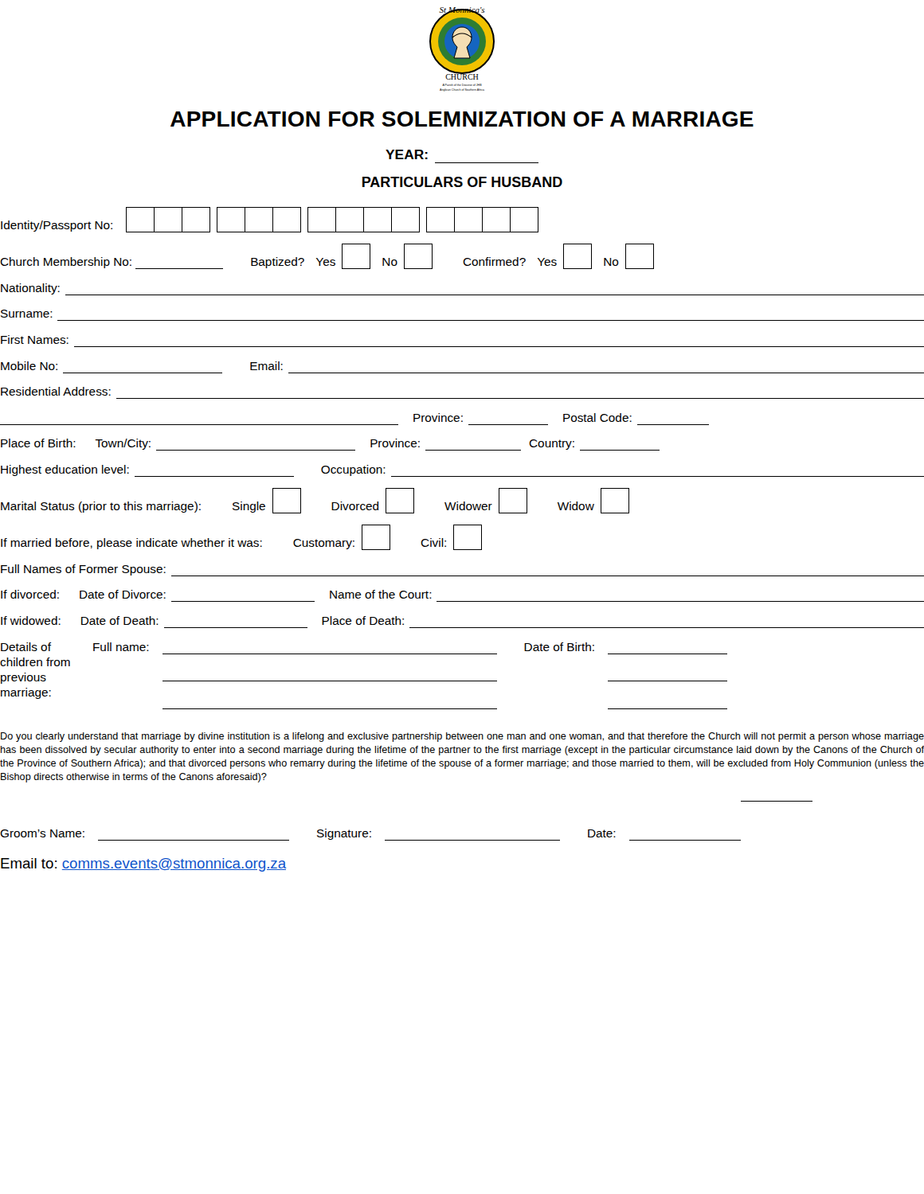St Monnica's CHURCH A Parish of the Diocese of JHB Anglican Church of Southern Africa
APPLICATION FOR SOLEMNIZATION OF A MARRIAGE
YEAR:
PARTICULARS OF HUSBAND
Identity/Passport No:
Church Membership No: Baptized? Yes No Confirmed? Yes No
Nationality:
Surname:
First Names:
Mobile No: Email:
Residential Address:
Province: Postal Code:
Place of Birth: Town/City: Province: Country:
Highest education level: Occupation:
Marital Status (prior to this marriage): Single Divorced Widower Widow
If married before, please indicate whether it was: Customary: Civil:
Full Names of Former Spouse:
If divorced: Date of Divorce: Name of the Court:
If widowed: Date of Death: Place of Death:
Details of children from previous marriage:
Full name: Date of Birth:
Full name: Date of Birth:
Full name: Date of Birth:
Do you clearly understand that marriage by divine institution is a lifelong and exclusive partnership between one man and one woman, and that therefore the Church will not permit a person whose marriage has been dissolved by secular authority to enter into a second marriage during the lifetime of the partner to the first marriage (except in the particular circumstance laid down by the Canons of the Church of the Province of Southern Africa); and that divorced persons who remarry during the lifetime of the spouse of a former marriage; and those married to them, will be excluded from Holy Communion (unless the Bishop directs otherwise in terms of the Canons aforesaid)?
Groom’s Name: Signature: Date:
Email to: comms.events@stmonnica.org.za